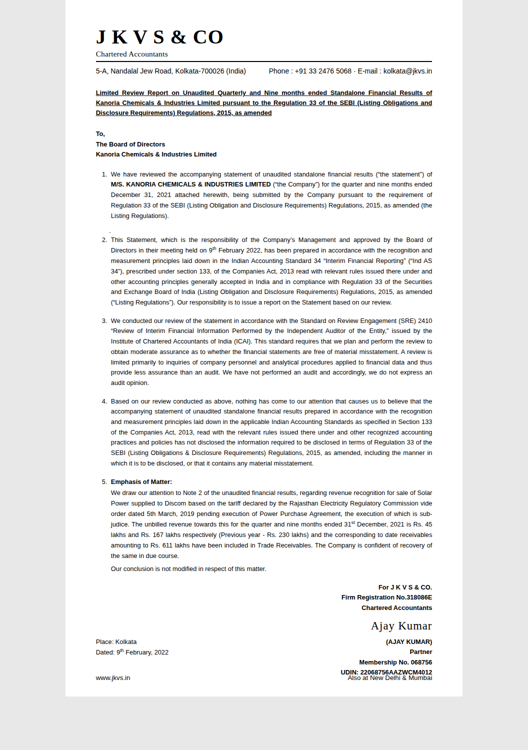J K V S & CO
Chartered Accountants
5-A, Nandalal Jew Road, Kolkata-700026 (India)
Phone : +91 33 2476 5068 · E-mail : kolkata@jkvs.in
Limited Review Report on Unaudited Quarterly and Nine months ended Standalone Financial Results of Kanoria Chemicals & Industries Limited pursuant to the Regulation 33 of the SEBI (Listing Obligations and Disclosure Requirements) Regulations, 2015, as amended
To,
The Board of Directors
Kanoria Chemicals & Industries Limited
We have reviewed the accompanying statement of unaudited standalone financial results (“the statement”) of M/S. KANORIA CHEMICALS & INDUSTRIES LIMITED (“the Company”) for the quarter and nine months ended December 31, 2021 attached herewith, being submitted by the Company pursuant to the requirement of Regulation 33 of the SEBI (Listing Obligation and Disclosure Requirements) Regulations, 2015, as amended (the Listing Regulations).
.
This Statement, which is the responsibility of the Company’s Management and approved by the Board of Directors in their meeting held on 9th February 2022, has been prepared in accordance with the recognition and measurement principles laid down in the Indian Accounting Standard 34 “Interim Financial Reporting” (“Ind AS 34”), prescribed under section 133, of the Companies Act, 2013 read with relevant rules issued there under and other accounting principles generally accepted in India and in compliance with Regulation 33 of the Securities and Exchange Board of India (Listing Obligation and Disclosure Requirements) Regulations, 2015, as amended (“Listing Regulations”). Our responsibility is to issue a report on the Statement based on our review.
We conducted our review of the statement in accordance with the Standard on Review Engagement (SRE) 2410 “Review of Interim Financial Information Performed by the Independent Auditor of the Entity,” issued by the Institute of Chartered Accountants of India (ICAI). This standard requires that we plan and perform the review to obtain moderate assurance as to whether the financial statements are free of material misstatement. A review is limited primarily to inquiries of company personnel and analytical procedures applied to financial data and thus provide less assurance than an audit. We have not performed an audit and accordingly, we do not express an audit opinion.
Based on our review conducted as above, nothing has come to our attention that causes us to believe that the accompanying statement of unaudited standalone financial results prepared in accordance with the recognition and measurement principles laid down in the applicable Indian Accounting Standards as specified in Section 133 of the Companies Act, 2013, read with the relevant rules issued there under and other recognized accounting practices and policies has not disclosed the information required to be disclosed in terms of Regulation 33 of the SEBI (Listing Obligations & Disclosure Requirements) Regulations, 2015, as amended, including the manner in which it is to be disclosed, or that it contains any material misstatement.
Emphasis of Matter:
We draw our attention to Note 2 of the unaudited financial results, regarding revenue recognition for sale of Solar Power supplied to Discom based on the tariff declared by the Rajasthan Electricity Regulatory Commission vide order dated 5th March, 2019 pending execution of Power Purchase Agreement, the execution of which is sub-judice. The unbilled revenue towards this for the quarter and nine months ended 31st December, 2021 is Rs. 45 lakhs and Rs. 167 lakhs respectively (Previous year - Rs. 230 lakhs) and the corresponding to date receivables amounting to Rs. 611 lakhs have been included in Trade Receivables. The Company is confident of recovery of the same in due course.
Our conclusion is not modified in respect of this matter.
For J K V S & CO.
Firm Registration No.318086E
Chartered Accountants
Ajay Kumar
Place: Kolkata
Dated: 9th February, 2022
(AJAY KUMAR)
Partner
Membership No. 068756
UDIN: 22068756AAZWCM4012
www.jkvs.in
Also at New Delhi & Mumbai